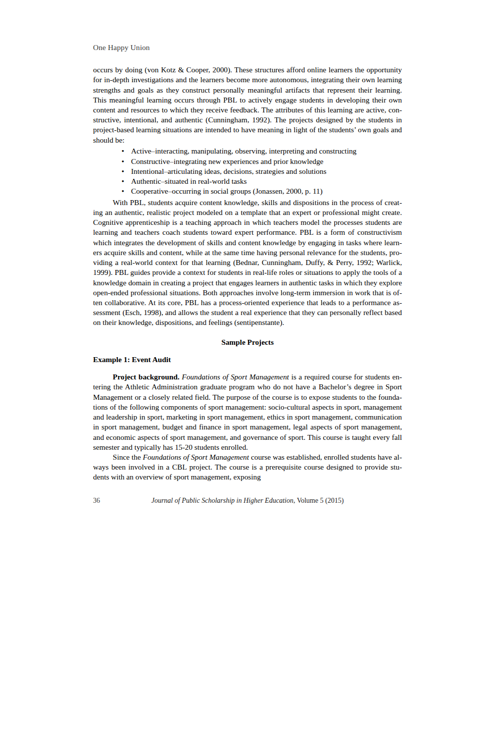One Happy Union
occurs by doing (von Kotz & Cooper, 2000). These structures afford online learners the opportunity for in-depth investigations and the learners become more autonomous, integrating their own learning strengths and goals as they construct personally meaningful artifacts that represent their learning. This meaningful learning occurs through PBL to actively engage students in developing their own content and resources to which they receive feedback. The attributes of this learning are active, constructive, intentional, and authentic (Cunningham, 1992). The projects designed by the students in project-based learning situations are intended to have meaning in light of the students’ own goals and should be:
Active–interacting, manipulating, observing, interpreting and constructing
Constructive–integrating new experiences and prior knowledge
Intentional–articulating ideas, decisions, strategies and solutions
Authentic–situated in real-world tasks
Cooperative–occurring in social groups (Jonassen, 2000, p. 11)
With PBL, students acquire content knowledge, skills and dispositions in the process of creating an authentic, realistic project modeled on a template that an expert or professional might create. Cognitive apprenticeship is a teaching approach in which teachers model the processes students are learning and teachers coach students toward expert performance. PBL is a form of constructivism which integrates the development of skills and content knowledge by engaging in tasks where learners acquire skills and content, while at the same time having personal relevance for the students, providing a real-world context for that learning (Bednar, Cunningham, Duffy, & Perry, 1992; Warlick, 1999). PBL guides provide a context for students in real-life roles or situations to apply the tools of a knowledge domain in creating a project that engages learners in authentic tasks in which they explore open-ended professional situations. Both approaches involve long-term immersion in work that is often collaborative. At its core, PBL has a process-oriented experience that leads to a performance assessment (Esch, 1998), and allows the student a real experience that they can personally reflect based on their knowledge, dispositions, and feelings (sentipenstante).
Sample Projects
Example 1: Event Audit
Project background. Foundations of Sport Management is a required course for students entering the Athletic Administration graduate program who do not have a Bachelor’s degree in Sport Management or a closely related field. The purpose of the course is to expose students to the foundations of the following components of sport management: socio-cultural aspects in sport, management and leadership in sport, marketing in sport management, ethics in sport management, communication in sport management, budget and finance in sport management, legal aspects of sport management, and economic aspects of sport management, and governance of sport. This course is taught every fall semester and typically has 15-20 students enrolled.
Since the Foundations of Sport Management course was established, enrolled students have always been involved in a CBL project. The course is a prerequisite course designed to provide students with an overview of sport management, exposing
36
Journal of Public Scholarship in Higher Education, Volume 5 (2015)